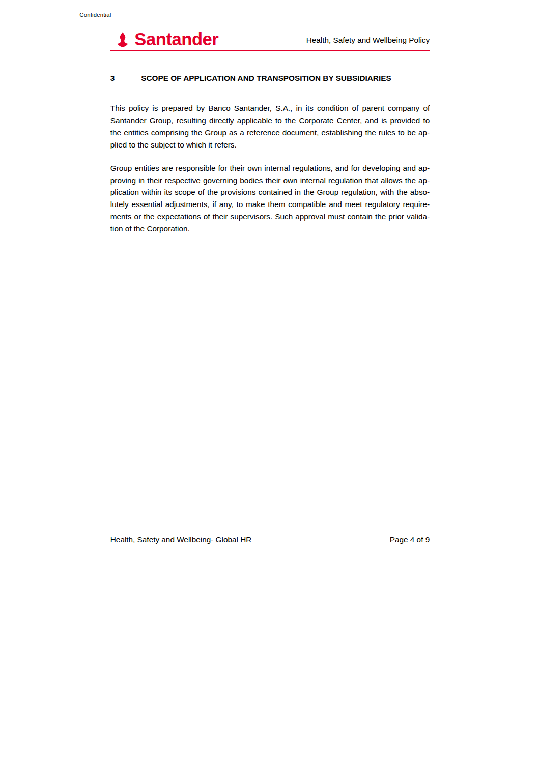Confidential
Santander
Health, Safety and Wellbeing Policy
3 SCOPE OF APPLICATION AND TRANSPOSITION BY SUBSIDIARIES
This policy is prepared by Banco Santander, S.A., in its condition of parent company of Santander Group, resulting directly applicable to the Corporate Center, and is provided to the entities comprising the Group as a reference document, establishing the rules to be applied to the subject to which it refers.
Group entities are responsible for their own internal regulations, and for developing and approving in their respective governing bodies their own internal regulation that allows the application within its scope of the provisions contained in the Group regulation, with the absolutely essential adjustments, if any, to make them compatible and meet regulatory requirements or the expectations of their supervisors. Such approval must contain the prior validation of the Corporation.
Health, Safety and Wellbeing- Global HR Page 4 of 9